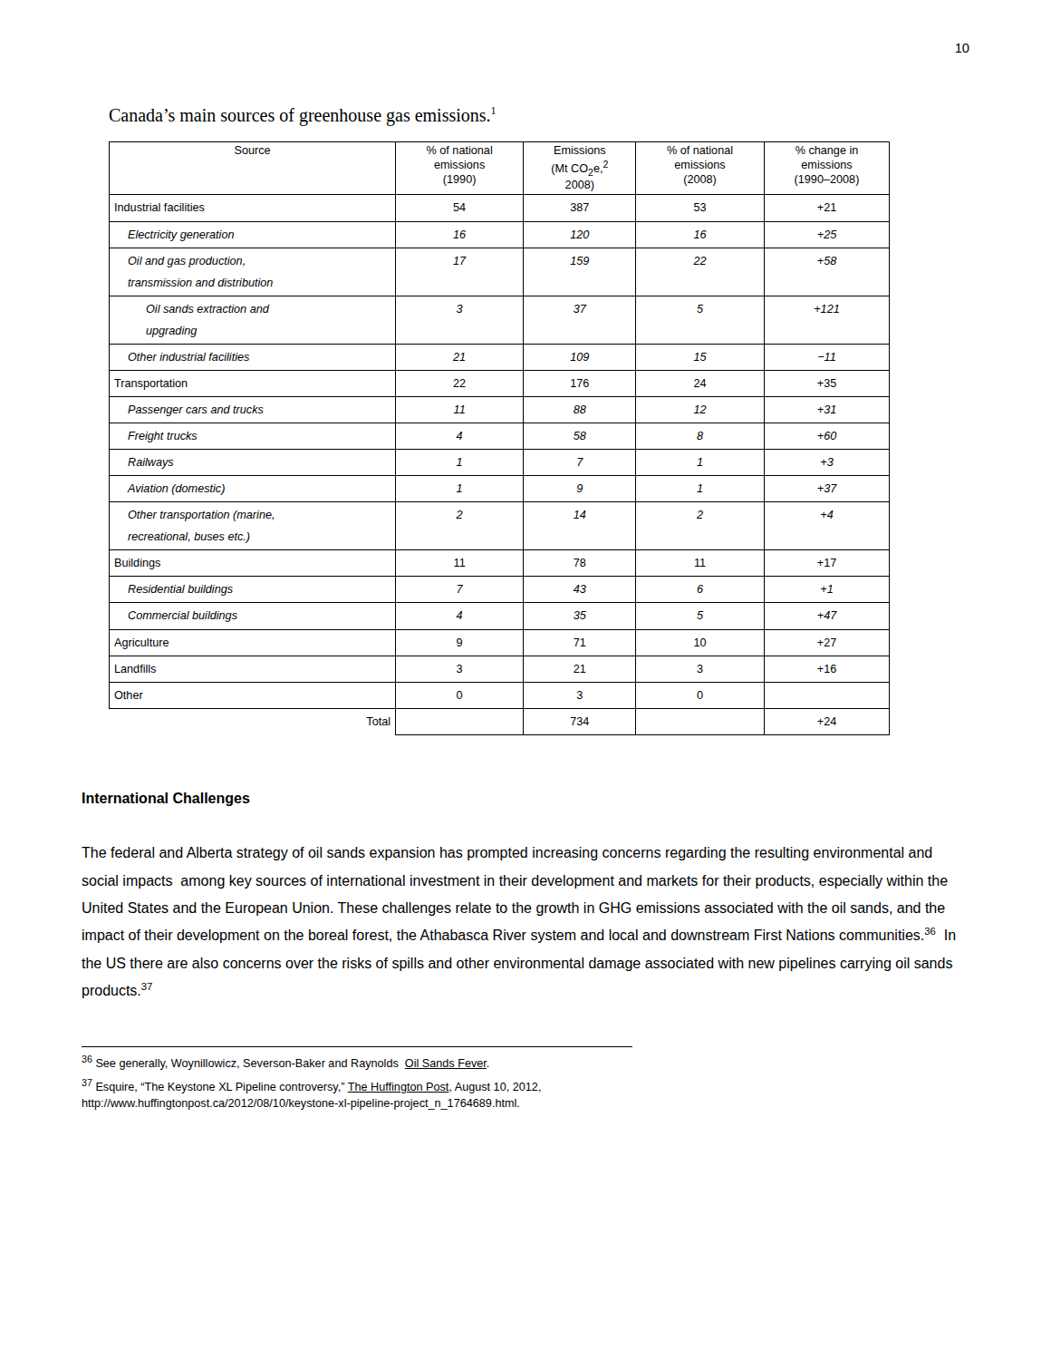10
Canada’s main sources of greenhouse gas emissions.1
| Source | % of national emissions (1990) | Emissions (Mt CO 2 e, 2 2008) | % of national emissions (2008) | % change in emissions (1990–2008) |
| --- | --- | --- | --- | --- |
| Industrial facilities | 54 | 387 | 53 | +21 |
| Electricity generation | 16 | 120 | 16 | +25 |
| Oil and gas production, transmission and distribution | 17 | 159 | 22 | +58 |
| Oil sands extraction and upgrading | 3 | 37 | 5 | +121 |
| Other industrial facilities | 21 | 109 | 15 | −11 |
| Transportation | 22 | 176 | 24 | +35 |
| Passenger cars and trucks | 11 | 88 | 12 | +31 |
| Freight trucks | 4 | 58 | 8 | +60 |
| Railways | 1 | 7 | 1 | +3 |
| Aviation (domestic) | 1 | 9 | 1 | +37 |
| Other transportation (marine, recreational, buses etc.) | 2 | 14 | 2 | +4 |
| Buildings | 11 | 78 | 11 | +17 |
| Residential buildings | 7 | 43 | 6 | +1 |
| Commercial buildings | 4 | 35 | 5 | +47 |
| Agriculture | 9 | 71 | 10 | +27 |
| Landfills | 3 | 21 | 3 | +16 |
| Other | 0 | 3 | 0 | |
| Total | | 734 | | +24 |
International Challenges
The federal and Alberta strategy of oil sands expansion has prompted increasing concerns regarding the resulting environmental and social impacts among key sources of international investment in their development and markets for their products, especially within the United States and the European Union. These challenges relate to the growth in GHG emissions associated with the oil sands, and the impact of their development on the boreal forest, the Athabasca River system and local and downstream First Nations communities.36 In the US there are also concerns over the risks of spills and other environmental damage associated with new pipelines carrying oil sands products.37
36 See generally, Woynillowicz, Severson-Baker and Raynolds Oil Sands Fever.
37 Esquire, “The Keystone XL Pipeline controversy,” The Huffington Post, August 10, 2012, http://www.huffingtonpost.ca/2012/08/10/keystone-xl-pipeline-project_n_1764689.html.